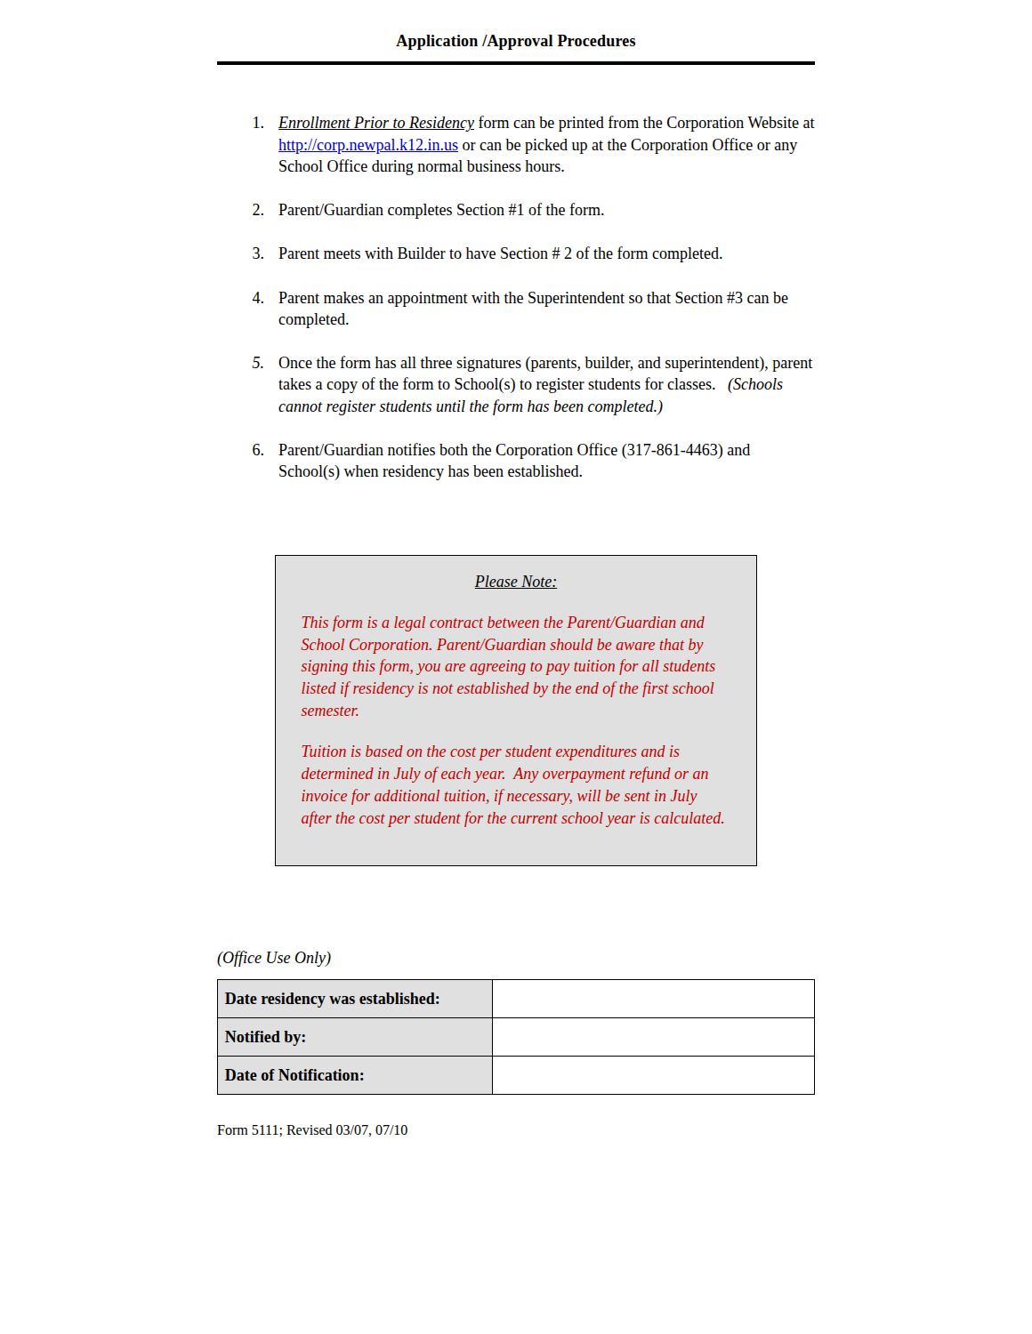Application /Approval Procedures
Enrollment Prior to Residency form can be printed from the Corporation Website at http://corp.newpal.k12.in.us or can be picked up at the Corporation Office or any School Office during normal business hours.
Parent/Guardian completes Section #1 of the form.
Parent meets with Builder to have Section # 2 of the form completed.
Parent makes an appointment with the Superintendent so that Section #3 can be completed.
Once the form has all three signatures (parents, builder, and superintendent), parent takes a copy of the form to School(s) to register students for classes. (Schools cannot register students until the form has been completed.)
Parent/Guardian notifies both the Corporation Office (317-861-4463) and School(s) when residency has been established.
Please Note:
This form is a legal contract between the Parent/Guardian and School Corporation. Parent/Guardian should be aware that by signing this form, you are agreeing to pay tuition for all students listed if residency is not established by the end of the first school semester.
Tuition is based on the cost per student expenditures and is determined in July of each year. Any overpayment refund or an invoice for additional tuition, if necessary, will be sent in July after the cost per student for the current school year is calculated.
(Office Use Only)
| Date residency was established: | |
| Notified by: | |
| Date of Notification: | |
Form 5111; Revised 03/07, 07/10